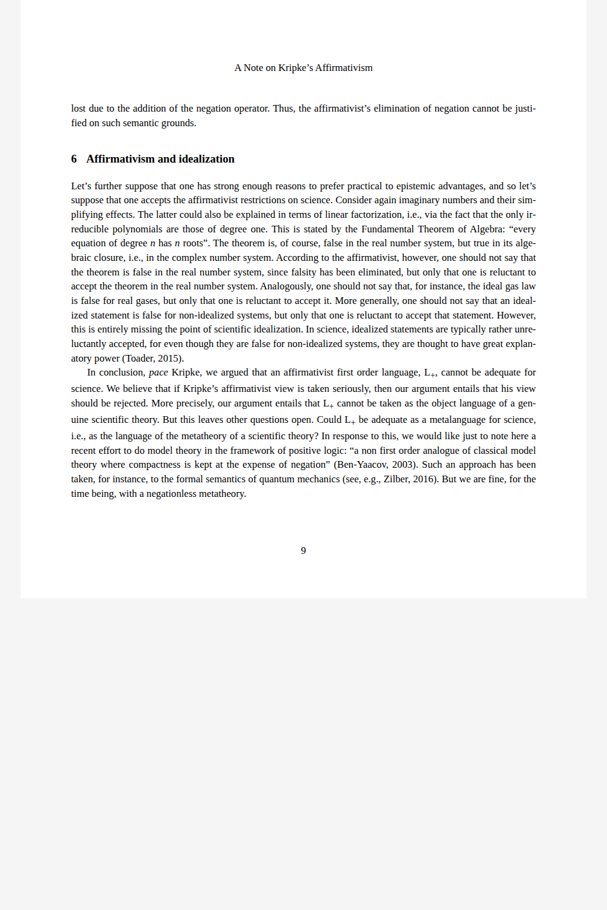A Note on Kripke’s Affirmativism
lost due to the addition of the negation operator. Thus, the affirmativist’s elimination of negation cannot be justified on such semantic grounds.
6 Affirmativism and idealization
Let’s further suppose that one has strong enough reasons to prefer practical to epistemic advantages, and so let’s suppose that one accepts the affirmativist restrictions on science. Consider again imaginary numbers and their simplifying effects. The latter could also be explained in terms of linear factorization, i.e., via the fact that the only irreducible polynomials are those of degree one. This is stated by the Fundamental Theorem of Algebra: “every equation of degree n has n roots”. The theorem is, of course, false in the real number system, but true in its algebraic closure, i.e., in the complex number system. According to the affirmativist, however, one should not say that the theorem is false in the real number system, since falsity has been eliminated, but only that one is reluctant to accept the theorem in the real number system. Analogously, one should not say that, for instance, the ideal gas law is false for real gases, but only that one is reluctant to accept it. More generally, one should not say that an idealized statement is false for non-idealized systems, but only that one is reluctant to accept that statement. However, this is entirely missing the point of scientific idealization. In science, idealized statements are typically rather unreluctantly accepted, for even though they are false for non-idealized systems, they are thought to have great explanatory power (Toader, 2015).
In conclusion, pace Kripke, we argued that an affirmativist first order language, L+, cannot be adequate for science. We believe that if Kripke’s affirmativist view is taken seriously, then our argument entails that his view should be rejected. More precisely, our argument entails that L+ cannot be taken as the object language of a genuine scientific theory. But this leaves other questions open. Could L+ be adequate as a metalanguage for science, i.e., as the language of the metatheory of a scientific theory? In response to this, we would like just to note here a recent effort to do model theory in the framework of positive logic: “a non first order analogue of classical model theory where compactness is kept at the expense of negation” (Ben-Yaacov, 2003). Such an approach has been taken, for instance, to the formal semantics of quantum mechanics (see, e.g., Zilber, 2016). But we are fine, for the time being, with a negationless metatheory.
9